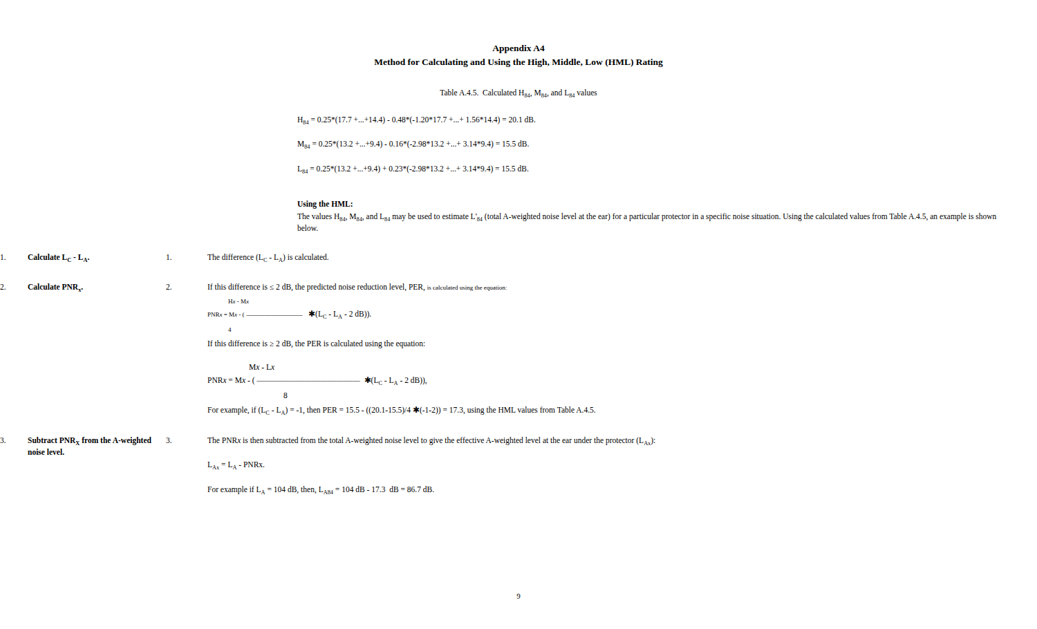Appendix A4
Method for Calculating and Using the High, Middle, Low (HML) Rating
Table A.4.5. Calculated H84, M84, and L84 values
H84 = 0.25*(17.7 +...+14.4) - 0.48*(-1.20*17.7 +...+ 1.56*14.4) = 20.1 dB.
M84 = 0.25*(13.2 +...+9.4) - 0.16*(-2.98*13.2 +...+ 3.14*9.4) = 15.5 dB.
L84 = 0.25*(13.2 +...+9.4) + 0.23*(-2.98*13.2 +...+ 3.14*9.4) = 15.5 dB.
Using the HML:
The values H84, M84, and L84 may be used to estimate L'84 (total A-weighted noise level at the ear) for a particular protector in a specific noise situation. Using the calculated values from Table A.4.5, an example is shown below.
| 1. | Calculate L C - L A . | 1. | The difference (L C - L A ) is calculated. |
| 2. | Calculate PNR x . | 2. | If this difference is ≤ 2 dB, the predicted noise reduction level, PER, is calculated using the equation: H x - M x PNR x = M x - ( ————————— ✱(L C - L A - 2 dB)). 4 If this difference is ≥ 2 dB, the PER is calculated using the equation: M x - L x PNR x = M x - ( ————————————— ✱(L C - L A - 2 dB)), 8 For example, if (L C - L A ) = -1, then PER = 15.5 - ((20.1-15.5)/4 ✱(-1-2)) = 17.3, using the HML values from Table A.4.5. |
| 3. | Subtract PNR X from the A-weighted noise level. | 3. | The PNR x is then subtracted from the total A-weighted noise level to give the effective A-weighted level at the ear under the protector (L Ax ): L Ax = L A - PNRx. For example if L A = 104 dB, then, L A84 = 104 dB - 17.3 dB = 86.7 dB. |
9